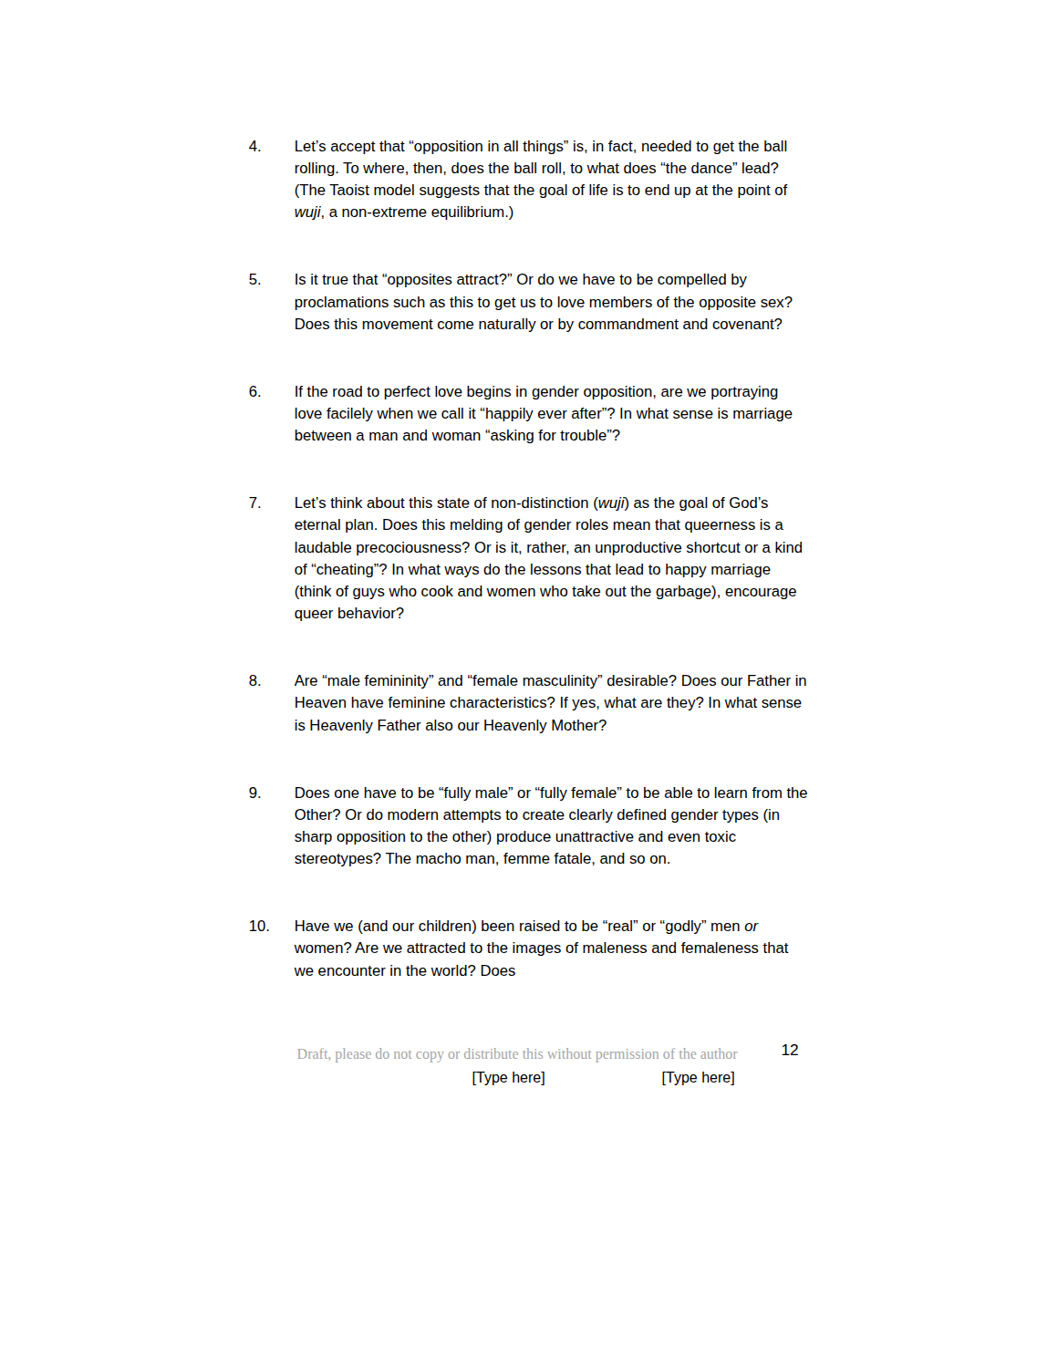4. Let’s accept that “opposition in all things” is, in fact, needed to get the ball rolling. To where, then, does the ball roll, to what does “the dance” lead? (The Taoist model suggests that the goal of life is to end up at the point of wuji, a non-extreme equilibrium.)
5. Is it true that “opposites attract?” Or do we have to be compelled by proclamations such as this to get us to love members of the opposite sex? Does this movement come naturally or by commandment and covenant?
6. If the road to perfect love begins in gender opposition, are we portraying love facilely when we call it “happily ever after”? In what sense is marriage between a man and woman “asking for trouble”?
7. Let’s think about this state of non-distinction (wuji) as the goal of God’s eternal plan. Does this melding of gender roles mean that queerness is a laudable precociousness? Or is it, rather, an unproductive shortcut or a kind of “cheating”? In what ways do the lessons that lead to happy marriage (think of guys who cook and women who take out the garbage), encourage queer behavior?
8. Are “male femininity” and “female masculinity” desirable? Does our Father in Heaven have feminine characteristics? If yes, what are they? In what sense is Heavenly Father also our Heavenly Mother?
9. Does one have to be “fully male” or “fully female” to be able to learn from the Other? Or do modern attempts to create clearly defined gender types (in sharp opposition to the other) produce unattractive and even toxic stereotypes? The macho man, femme fatale, and so on.
10. Have we (and our children) been raised to be “real” or “godly” men or women? Are we attracted to the images of maleness and femaleness that we encounter in the world? Does
Draft, please do not copy or distribute this without permission of the author 12
[Type here] [Type here]